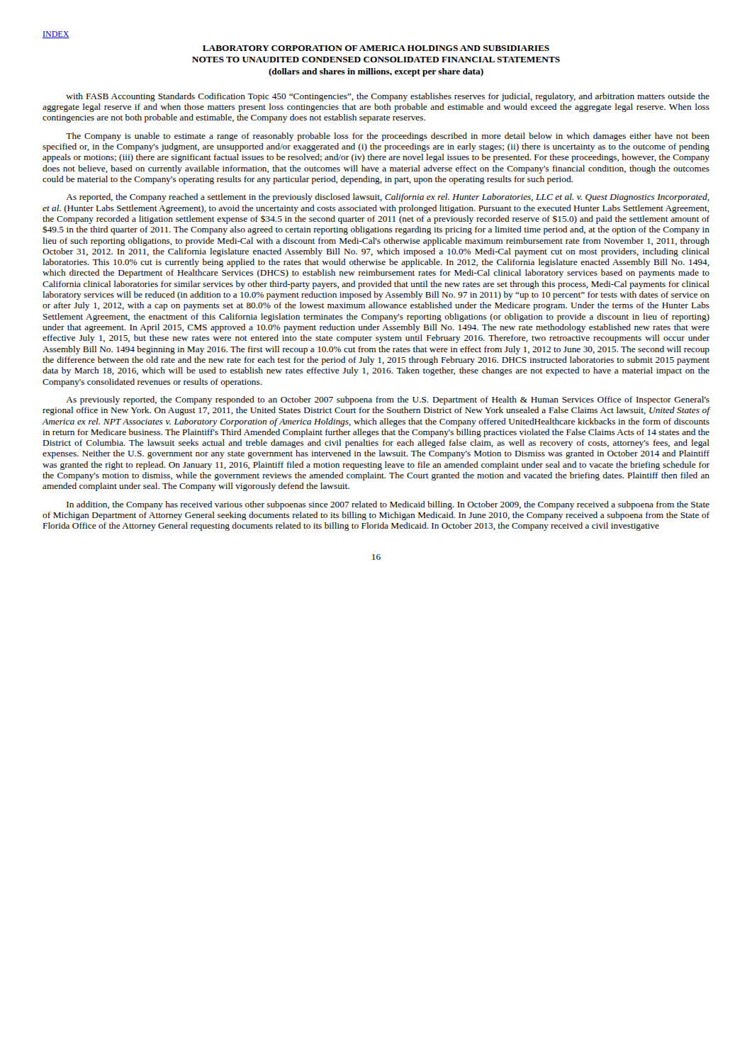INDEX
LABORATORY CORPORATION OF AMERICA HOLDINGS AND SUBSIDIARIES
NOTES TO UNAUDITED CONDENSED CONSOLIDATED FINANCIAL STATEMENTS
(dollars and shares in millions, except per share data)
with FASB Accounting Standards Codification Topic 450 “Contingencies”, the Company establishes reserves for judicial, regulatory, and arbitration matters outside the aggregate legal reserve if and when those matters present loss contingencies that are both probable and estimable and would exceed the aggregate legal reserve. When loss contingencies are not both probable and estimable, the Company does not establish separate reserves.
The Company is unable to estimate a range of reasonably probable loss for the proceedings described in more detail below in which damages either have not been specified or, in the Company's judgment, are unsupported and/or exaggerated and (i) the proceedings are in early stages; (ii) there is uncertainty as to the outcome of pending appeals or motions; (iii) there are significant factual issues to be resolved; and/or (iv) there are novel legal issues to be presented. For these proceedings, however, the Company does not believe, based on currently available information, that the outcomes will have a material adverse effect on the Company's financial condition, though the outcomes could be material to the Company's operating results for any particular period, depending, in part, upon the operating results for such period.
As reported, the Company reached a settlement in the previously disclosed lawsuit, California ex rel. Hunter Laboratories, LLC et al. v. Quest Diagnostics Incorporated, et al. (Hunter Labs Settlement Agreement), to avoid the uncertainty and costs associated with prolonged litigation. Pursuant to the executed Hunter Labs Settlement Agreement, the Company recorded a litigation settlement expense of $34.5 in the second quarter of 2011 (net of a previously recorded reserve of $15.0) and paid the settlement amount of $49.5 in the third quarter of 2011. The Company also agreed to certain reporting obligations regarding its pricing for a limited time period and, at the option of the Company in lieu of such reporting obligations, to provide Medi-Cal with a discount from Medi-Cal's otherwise applicable maximum reimbursement rate from November 1, 2011, through October 31, 2012. In 2011, the California legislature enacted Assembly Bill No. 97, which imposed a 10.0% Medi-Cal payment cut on most providers, including clinical laboratories. This 10.0% cut is currently being applied to the rates that would otherwise be applicable. In 2012, the California legislature enacted Assembly Bill No. 1494, which directed the Department of Healthcare Services (DHCS) to establish new reimbursement rates for Medi-Cal clinical laboratory services based on payments made to California clinical laboratories for similar services by other third-party payers, and provided that until the new rates are set through this process, Medi-Cal payments for clinical laboratory services will be reduced (in addition to a 10.0% payment reduction imposed by Assembly Bill No. 97 in 2011) by “up to 10 percent” for tests with dates of service on or after July 1, 2012, with a cap on payments set at 80.0% of the lowest maximum allowance established under the Medicare program. Under the terms of the Hunter Labs Settlement Agreement, the enactment of this California legislation terminates the Company's reporting obligations (or obligation to provide a discount in lieu of reporting) under that agreement. In April 2015, CMS approved a 10.0% payment reduction under Assembly Bill No. 1494. The new rate methodology established new rates that were effective July 1, 2015, but these new rates were not entered into the state computer system until February 2016. Therefore, two retroactive recoupments will occur under Assembly Bill No. 1494 beginning in May 2016. The first will recoup a 10.0% cut from the rates that were in effect from July 1, 2012 to June 30, 2015. The second will recoup the difference between the old rate and the new rate for each test for the period of July 1, 2015 through February 2016. DHCS instructed laboratories to submit 2015 payment data by March 18, 2016, which will be used to establish new rates effective July 1, 2016. Taken together, these changes are not expected to have a material impact on the Company's consolidated revenues or results of operations.
As previously reported, the Company responded to an October 2007 subpoena from the U.S. Department of Health & Human Services Office of Inspector General's regional office in New York. On August 17, 2011, the United States District Court for the Southern District of New York unsealed a False Claims Act lawsuit, United States of America ex rel. NPT Associates v. Laboratory Corporation of America Holdings, which alleges that the Company offered UnitedHealthcare kickbacks in the form of discounts in return for Medicare business. The Plaintiff's Third Amended Complaint further alleges that the Company's billing practices violated the False Claims Acts of 14 states and the District of Columbia. The lawsuit seeks actual and treble damages and civil penalties for each alleged false claim, as well as recovery of costs, attorney's fees, and legal expenses. Neither the U.S. government nor any state government has intervened in the lawsuit. The Company's Motion to Dismiss was granted in October 2014 and Plaintiff was granted the right to replead. On January 11, 2016, Plaintiff filed a motion requesting leave to file an amended complaint under seal and to vacate the briefing schedule for the Company's motion to dismiss, while the government reviews the amended complaint. The Court granted the motion and vacated the briefing dates. Plaintiff then filed an amended complaint under seal. The Company will vigorously defend the lawsuit.
In addition, the Company has received various other subpoenas since 2007 related to Medicaid billing. In October 2009, the Company received a subpoena from the State of Michigan Department of Attorney General seeking documents related to its billing to Michigan Medicaid. In June 2010, the Company received a subpoena from the State of Florida Office of the Attorney General requesting documents related to its billing to Florida Medicaid. In October 2013, the Company received a civil investigative
16